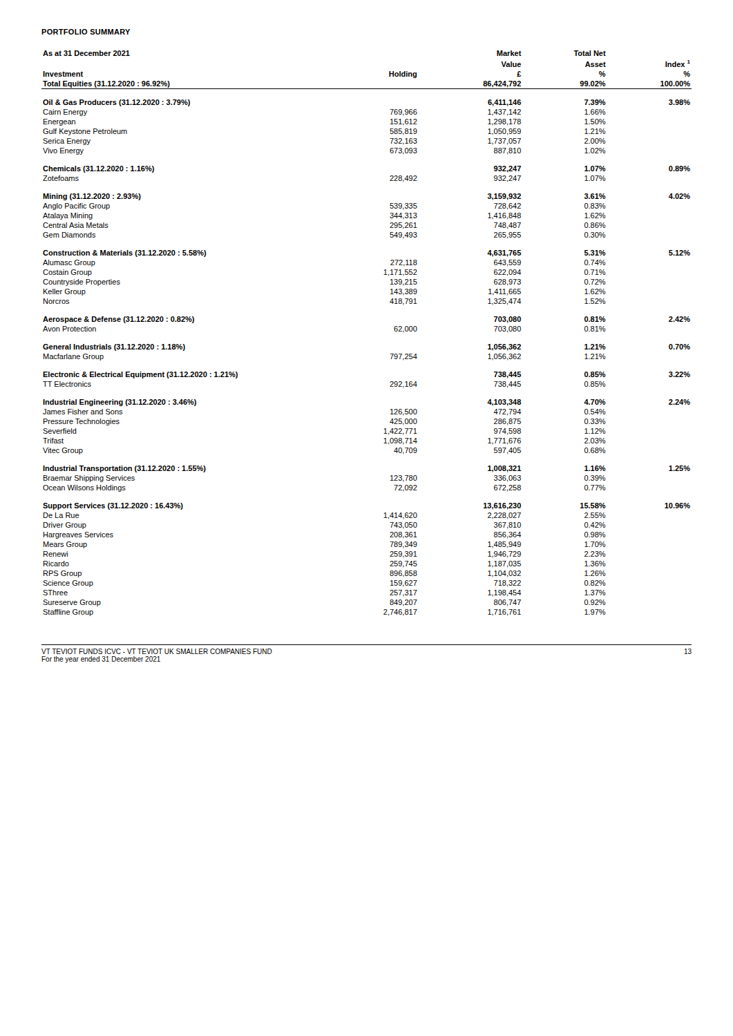PORTFOLIO SUMMARY
| As at 31 December 2021 | | Market | Total Net | |
| --- | --- | --- | --- | --- |
| | | Value | Asset | Index 1 |
| Investment | Holding | £ | % | % |
| Total Equities (31.12.2020 : 96.92%) | | 86,424,792 | 99.02% | 100.00% |
| Oil & Gas Producers (31.12.2020 : 3.79%) | | 6,411,146 | 7.39% | 3.98% |
| Cairn Energy | 769,966 | 1,437,142 | 1.66% | |
| Energean | 151,612 | 1,298,178 | 1.50% | |
| Gulf Keystone Petroleum | 585,819 | 1,050,959 | 1.21% | |
| Serica Energy | 732,163 | 1,737,057 | 2.00% | |
| Vivo Energy | 673,093 | 887,810 | 1.02% | |
| Chemicals (31.12.2020 : 1.16%) | | 932,247 | 1.07% | 0.89% |
| Zotefoams | 228,492 | 932,247 | 1.07% | |
| Mining (31.12.2020 : 2.93%) | | 3,159,932 | 3.61% | 4.02% |
| Anglo Pacific Group | 539,335 | 728,642 | 0.83% | |
| Atalaya Mining | 344,313 | 1,416,848 | 1.62% | |
| Central Asia Metals | 295,261 | 748,487 | 0.86% | |
| Gem Diamonds | 549,493 | 265,955 | 0.30% | |
| Construction & Materials (31.12.2020 : 5.58%) | | 4,631,765 | 5.31% | 5.12% |
| Alumasc Group | 272,118 | 643,559 | 0.74% | |
| Costain Group | 1,171,552 | 622,094 | 0.71% | |
| Countryside Properties | 139,215 | 628,973 | 0.72% | |
| Keller Group | 143,389 | 1,411,665 | 1.62% | |
| Norcros | 418,791 | 1,325,474 | 1.52% | |
| Aerospace & Defense (31.12.2020 : 0.82%) | | 703,080 | 0.81% | 2.42% |
| Avon Protection | 62,000 | 703,080 | 0.81% | |
| General Industrials (31.12.2020 : 1.18%) | | 1,056,362 | 1.21% | 0.70% |
| Macfarlane Group | 797,254 | 1,056,362 | 1.21% | |
| Electronic & Electrical Equipment (31.12.2020 : 1.21%) | | 738,445 | 0.85% | 3.22% |
| TT Electronics | 292,164 | 738,445 | 0.85% | |
| Industrial Engineering (31.12.2020 : 3.46%) | | 4,103,348 | 4.70% | 2.24% |
| James Fisher and Sons | 126,500 | 472,794 | 0.54% | |
| Pressure Technologies | 425,000 | 286,875 | 0.33% | |
| Severfield | 1,422,771 | 974,598 | 1.12% | |
| Trifast | 1,098,714 | 1,771,676 | 2.03% | |
| Vitec Group | 40,709 | 597,405 | 0.68% | |
| Industrial Transportation (31.12.2020 : 1.55%) | | 1,008,321 | 1.16% | 1.25% |
| Braemar Shipping Services | 123,780 | 336,063 | 0.39% | |
| Ocean Wilsons Holdings | 72,092 | 672,258 | 0.77% | |
| Support Services (31.12.2020 : 16.43%) | | 13,616,230 | 15.58% | 10.96% |
| De La Rue | 1,414,620 | 2,228,027 | 2.55% | |
| Driver Group | 743,050 | 367,810 | 0.42% | |
| Hargreaves Services | 208,361 | 856,364 | 0.98% | |
| Mears Group | 789,349 | 1,485,949 | 1.70% | |
| Renewi | 259,391 | 1,946,729 | 2.23% | |
| Ricardo | 259,745 | 1,187,035 | 1.36% | |
| RPS Group | 896,858 | 1,104,032 | 1.26% | |
| Science Group | 159,627 | 718,322 | 0.82% | |
| SThree | 257,317 | 1,198,454 | 1.37% | |
| Sureserve Group | 849,207 | 806,747 | 0.92% | |
| Staffline Group | 2,746,817 | 1,716,761 | 1.97% | |
VT TEVIOT FUNDS ICVC - VT TEVIOT UK SMALLER COMPANIES FUND
For the year ended 31 December 2021
13